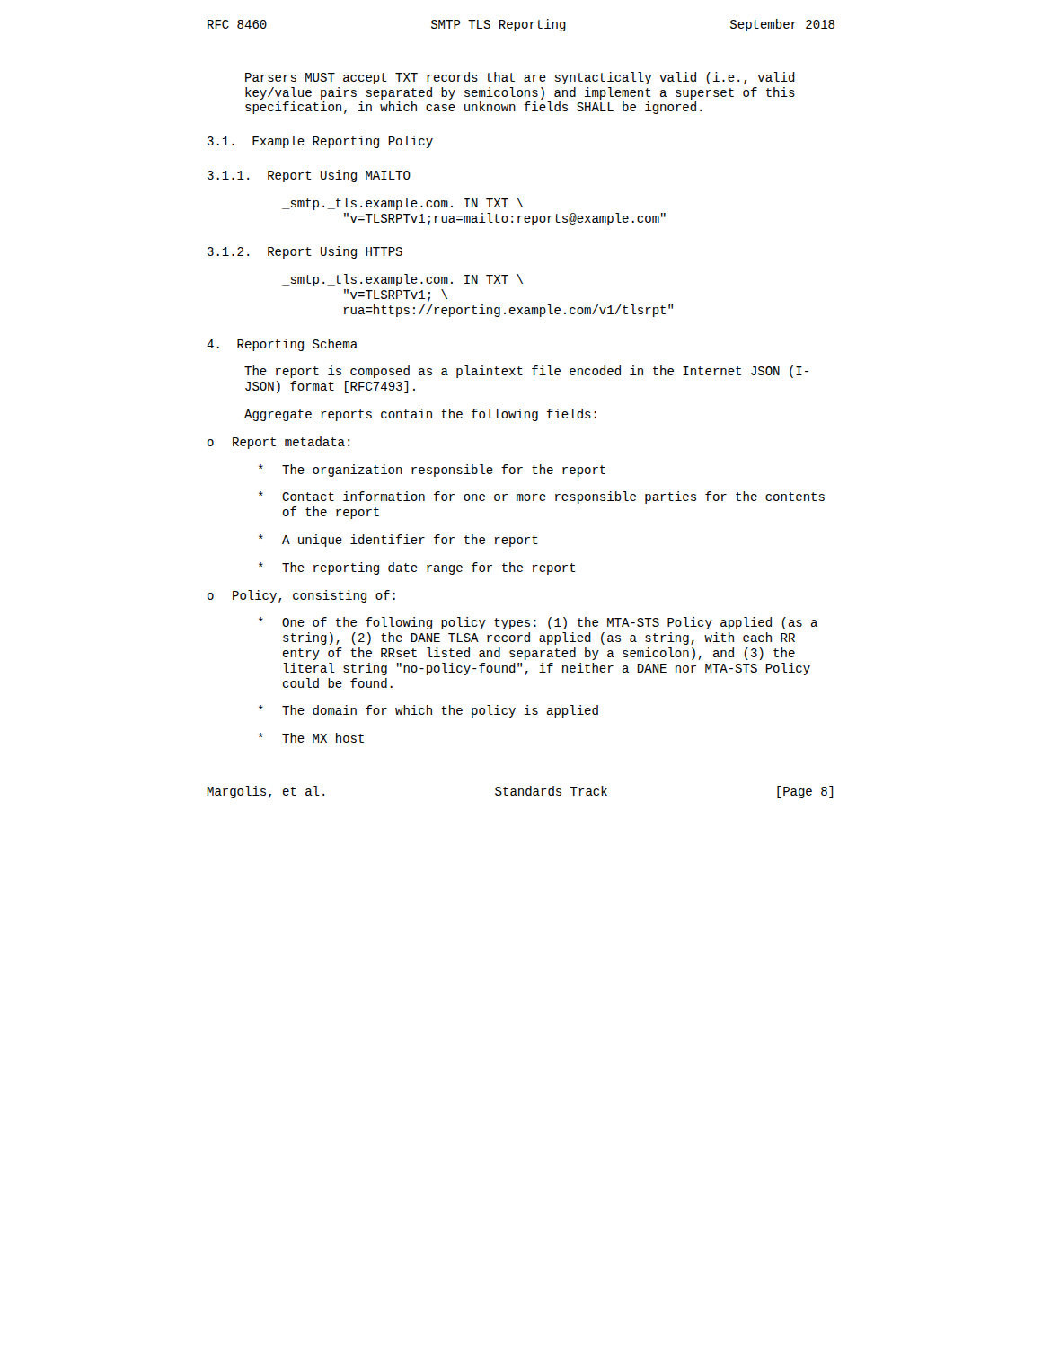RFC 8460 SMTP TLS Reporting September 2018
Parsers MUST accept TXT records that are syntactically valid (i.e., valid key/value pairs separated by semicolons) and implement a superset of this specification, in which case unknown fields SHALL be ignored.
3.1. Example Reporting Policy
3.1.1. Report Using MAILTO
_smtp._tls.example.com. IN TXT \
        "v=TLSRPTv1;rua=mailto:reports@example.com"
3.1.2. Report Using HTTPS
_smtp._tls.example.com. IN TXT \
        "v=TLSRPTv1; \
        rua=https://reporting.example.com/v1/tlsrpt"
4. Reporting Schema
The report is composed as a plaintext file encoded in the Internet JSON (I-JSON) format [RFC7493].
Aggregate reports contain the following fields:
o Report metadata:
*The organization responsible for the report
*Contact information for one or more responsible parties for the contents of the report
*A unique identifier for the report
*The reporting date range for the report
o Policy, consisting of:
*One of the following policy types: (1) the MTA-STS Policy applied (as a string), (2) the DANE TLSA record applied (as a string, with each RR entry of the RRset listed and separated by a semicolon), and (3) the literal string "no-policy-found", if neither a DANE nor MTA-STS Policy could be found.
*The domain for which the policy is applied
*The MX host
Margolis, et al. Standards Track [Page 8]